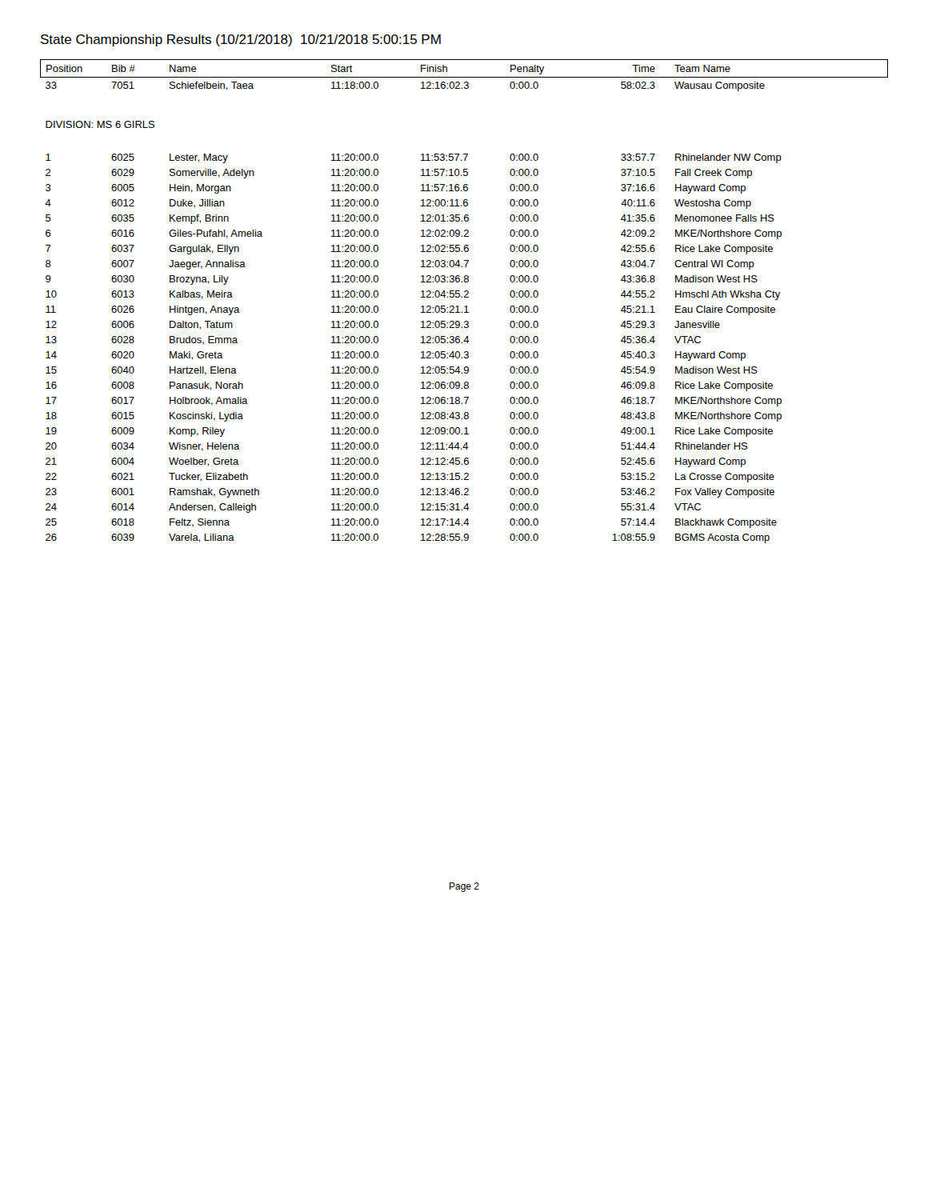State Championship Results (10/21/2018) 10/21/2018 5:00:15 PM
| Position | Bib # | Name | Start | Finish | Penalty | Time | Team Name |
| --- | --- | --- | --- | --- | --- | --- | --- |
| 33 | 7051 | Schiefelbein, Taea | 11:18:00.0 | 12:16:02.3 | 0:00.0 | 58:02.3 | Wausau Composite |
| DIVISION: MS 6 GIRLS |
| 1 | 6025 | Lester, Macy | 11:20:00.0 | 11:53:57.7 | 0:00.0 | 33:57.7 | Rhinelander NW Comp |
| 2 | 6029 | Somerville, Adelyn | 11:20:00.0 | 11:57:10.5 | 0:00.0 | 37:10.5 | Fall Creek Comp |
| 3 | 6005 | Hein, Morgan | 11:20:00.0 | 11:57:16.6 | 0:00.0 | 37:16.6 | Hayward Comp |
| 4 | 6012 | Duke, Jillian | 11:20:00.0 | 12:00:11.6 | 0:00.0 | 40:11.6 | Westosha Comp |
| 5 | 6035 | Kempf, Brinn | 11:20:00.0 | 12:01:35.6 | 0:00.0 | 41:35.6 | Menomonee Falls HS |
| 6 | 6016 | Giles-Pufahl, Amelia | 11:20:00.0 | 12:02:09.2 | 0:00.0 | 42:09.2 | MKE/Northshore Comp |
| 7 | 6037 | Gargulak, Ellyn | 11:20:00.0 | 12:02:55.6 | 0:00.0 | 42:55.6 | Rice Lake Composite |
| 8 | 6007 | Jaeger, Annalisa | 11:20:00.0 | 12:03:04.7 | 0:00.0 | 43:04.7 | Central WI Comp |
| 9 | 6030 | Brozyna, Lily | 11:20:00.0 | 12:03:36.8 | 0:00.0 | 43:36.8 | Madison West HS |
| 10 | 6013 | Kalbas, Meira | 11:20:00.0 | 12:04:55.2 | 0:00.0 | 44:55.2 | Hmschl Ath Wksha Cty |
| 11 | 6026 | Hintgen, Anaya | 11:20:00.0 | 12:05:21.1 | 0:00.0 | 45:21.1 | Eau Claire Composite |
| 12 | 6006 | Dalton, Tatum | 11:20:00.0 | 12:05:29.3 | 0:00.0 | 45:29.3 | Janesville |
| 13 | 6028 | Brudos, Emma | 11:20:00.0 | 12:05:36.4 | 0:00.0 | 45:36.4 | VTAC |
| 14 | 6020 | Maki, Greta | 11:20:00.0 | 12:05:40.3 | 0:00.0 | 45:40.3 | Hayward Comp |
| 15 | 6040 | Hartzell, Elena | 11:20:00.0 | 12:05:54.9 | 0:00.0 | 45:54.9 | Madison West HS |
| 16 | 6008 | Panasuk, Norah | 11:20:00.0 | 12:06:09.8 | 0:00.0 | 46:09.8 | Rice Lake Composite |
| 17 | 6017 | Holbrook, Amalia | 11:20:00.0 | 12:06:18.7 | 0:00.0 | 46:18.7 | MKE/Northshore Comp |
| 18 | 6015 | Koscinski, Lydia | 11:20:00.0 | 12:08:43.8 | 0:00.0 | 48:43.8 | MKE/Northshore Comp |
| 19 | 6009 | Komp, Riley | 11:20:00.0 | 12:09:00.1 | 0:00.0 | 49:00.1 | Rice Lake Composite |
| 20 | 6034 | Wisner, Helena | 11:20:00.0 | 12:11:44.4 | 0:00.0 | 51:44.4 | Rhinelander HS |
| 21 | 6004 | Woelber, Greta | 11:20:00.0 | 12:12:45.6 | 0:00.0 | 52:45.6 | Hayward Comp |
| 22 | 6021 | Tucker, Elizabeth | 11:20:00.0 | 12:13:15.2 | 0:00.0 | 53:15.2 | La Crosse Composite |
| 23 | 6001 | Ramshak, Gywneth | 11:20:00.0 | 12:13:46.2 | 0:00.0 | 53:46.2 | Fox Valley Composite |
| 24 | 6014 | Andersen, Calleigh | 11:20:00.0 | 12:15:31.4 | 0:00.0 | 55:31.4 | VTAC |
| 25 | 6018 | Feltz, Sienna | 11:20:00.0 | 12:17:14.4 | 0:00.0 | 57:14.4 | Blackhawk Composite |
| 26 | 6039 | Varela, Liliana | 11:20:00.0 | 12:28:55.9 | 0:00.0 | 1:08:55.9 | BGMS Acosta Comp |
Page 2